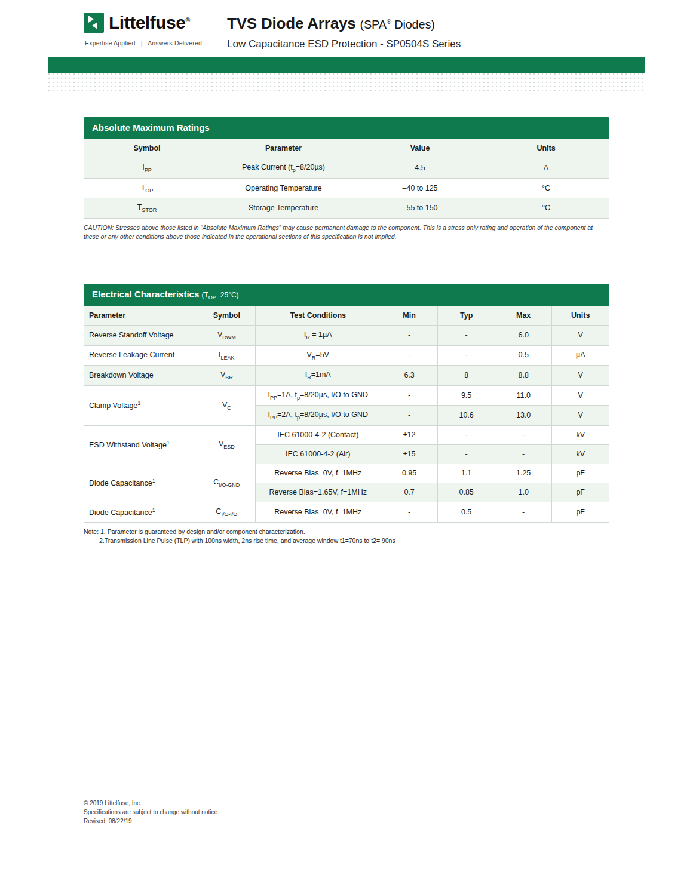Littelfuse®
Expertise Applied | Answers Delivered
TVS Diode Arrays (SPA® Diodes)
Low Capacitance ESD Protection - SP0504S Series
Absolute Maximum Ratings
| Symbol | Parameter | Value | Units |
| --- | --- | --- | --- |
| I PP | Peak Current (t p =8/20µs) | 4.5 | A |
| T OP | Operating Temperature | –40 to 125 | °C |
| T STOR | Storage Temperature | –55 to 150 | °C |
CAUTION: Stresses above those listed in “Absolute Maximum Ratings” may cause permanent damage to the component. This is a stress only rating and operation of the component at these or any other conditions above those indicated in the operational sections of this specification is not implied.
Electrical Characteristics (TOP=25°C)
| Parameter | Symbol | Test Conditions | Min | Typ | Max | Units |
| --- | --- | --- | --- | --- | --- | --- |
| Reverse Standoff Voltage | V RWM | I R = 1µA | - | - | 6.0 | V |
| Reverse Leakage Current | I LEAK | V R =5V | - | - | 0.5 | µA |
| Breakdown Voltage | V BR | I R =1mA | 6.3 | 8 | 8.8 | V |
| Clamp Voltage 1 | V C | I PP =1A, t p =8/20µs, I/O to GND | - | 9.5 | 11.0 | V |
| I PP =2A, t p =8/20µs, I/O to GND | - | 10.6 | 13.0 | V |
| ESD Withstand Voltage 1 | V ESD | IEC 61000-4-2 (Contact) | ±12 | - | - | kV |
| IEC 61000-4-2 (Air) | ±15 | - | - | kV |
| Diode Capacitance 1 | C I/O-GND | Reverse Bias=0V, f=1MHz | 0.95 | 1.1 | 1.25 | pF |
| Reverse Bias=1.65V, f=1MHz | 0.7 | 0.85 | 1.0 | pF |
| Diode Capacitance 1 | C I/O-I/O | Reverse Bias=0V, f=1MHz | - | 0.5 | - | pF |
Note: 1. Parameter is guaranteed by design and/or component characterization. 2.Transmission Line Pulse (TLP) with 100ns width, 2ns rise time, and average window t1=70ns to t2= 90ns
© 2019 Littelfuse, Inc.
Specifications are subject to change without notice.
Revised: 08/22/19